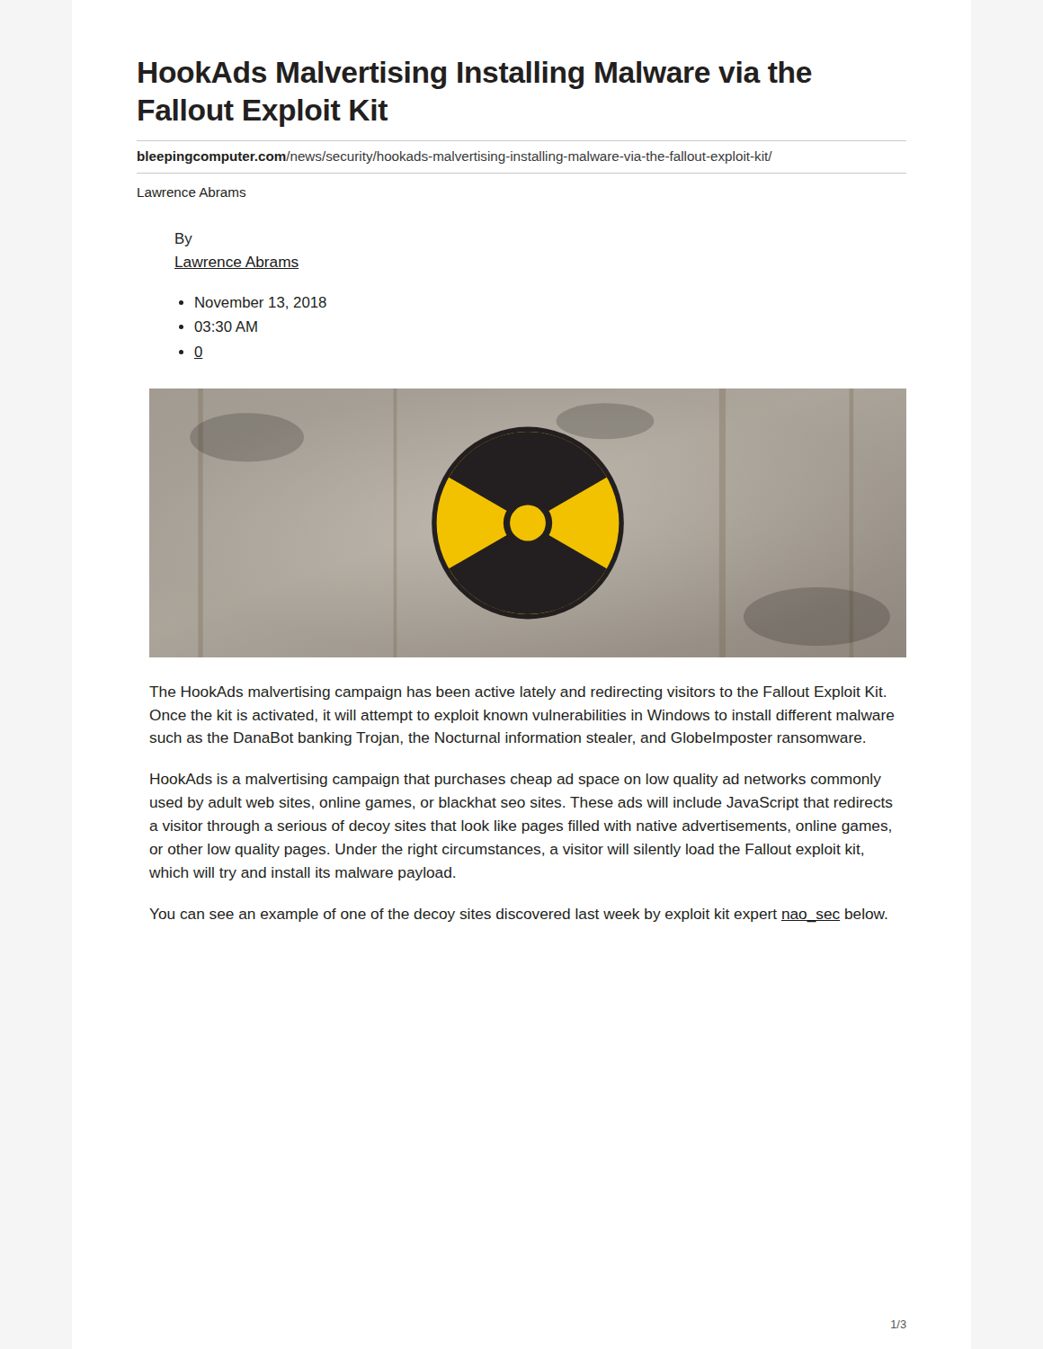HookAds Malvertising Installing Malware via the Fallout Exploit Kit
bleepingcomputer.com/news/security/hookads-malvertising-installing-malware-via-the-fallout-exploit-kit/
Lawrence Abrams
By
Lawrence Abrams
November 13, 2018
03:30 AM
0
The HookAds malvertising campaign has been active lately and redirecting visitors to the Fallout Exploit Kit. Once the kit is activated, it will attempt to exploit known vulnerabilities in Windows to install different malware such as the DanaBot banking Trojan, the Nocturnal information stealer, and GlobeImposter ransomware.
HookAds is a malvertising campaign that purchases cheap ad space on low quality ad networks commonly used by adult web sites, online games, or blackhat seo sites. These ads will include JavaScript that redirects a visitor through a serious of decoy sites that look like pages filled with native advertisements, online games, or other low quality pages. Under the right circumstances, a visitor will silently load the Fallout exploit kit, which will try and install its malware payload.
You can see an example of one of the decoy sites discovered last week by exploit kit expert nao_sec below.
1/3